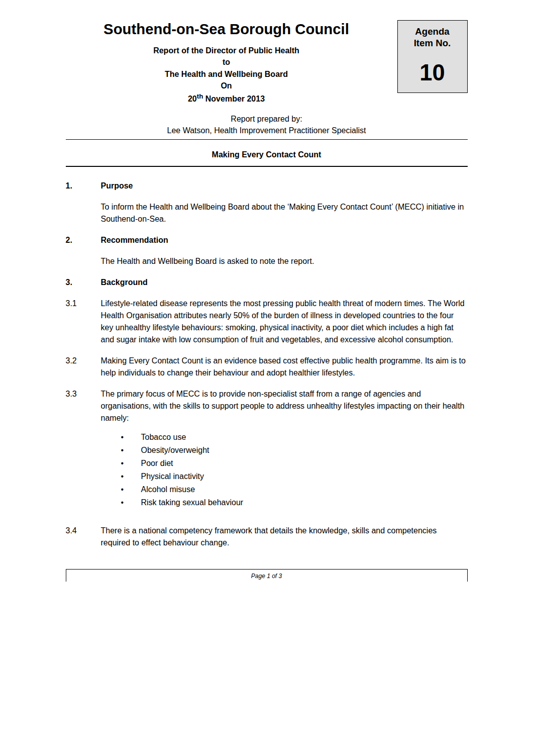Southend-on-Sea Borough Council
Report of the Director of Public Health
to
The Health and Wellbeing Board
On
20th November 2013
Agenda
Item No.
10
Report prepared by:
Lee Watson, Health Improvement Practitioner Specialist
Making Every Contact Count
1.
Purpose
To inform the Health and Wellbeing Board about the ‘Making Every Contact Count’ (MECC) initiative in Southend-on-Sea.
2.
Recommendation
The Health and Wellbeing Board is asked to note the report.
3.
Background
3.1
Lifestyle-related disease represents the most pressing public health threat of modern times. The World Health Organisation attributes nearly 50% of the burden of illness in developed countries to the four key unhealthy lifestyle behaviours: smoking, physical inactivity, a poor diet which includes a high fat and sugar intake with low consumption of fruit and vegetables, and excessive alcohol consumption.
3.2
Making Every Contact Count is an evidence based cost effective public health programme. Its aim is to help individuals to change their behaviour and adopt healthier lifestyles.
3.3
The primary focus of MECC is to provide non-specialist staff from a range of agencies and organisations, with the skills to support people to address unhealthy lifestyles impacting on their health namely:
Tobacco use
Obesity/overweight
Poor diet
Physical inactivity
Alcohol misuse
Risk taking sexual behaviour
3.4
There is a national competency framework that details the knowledge, skills and competencies required to effect behaviour change.
Page 1 of 3